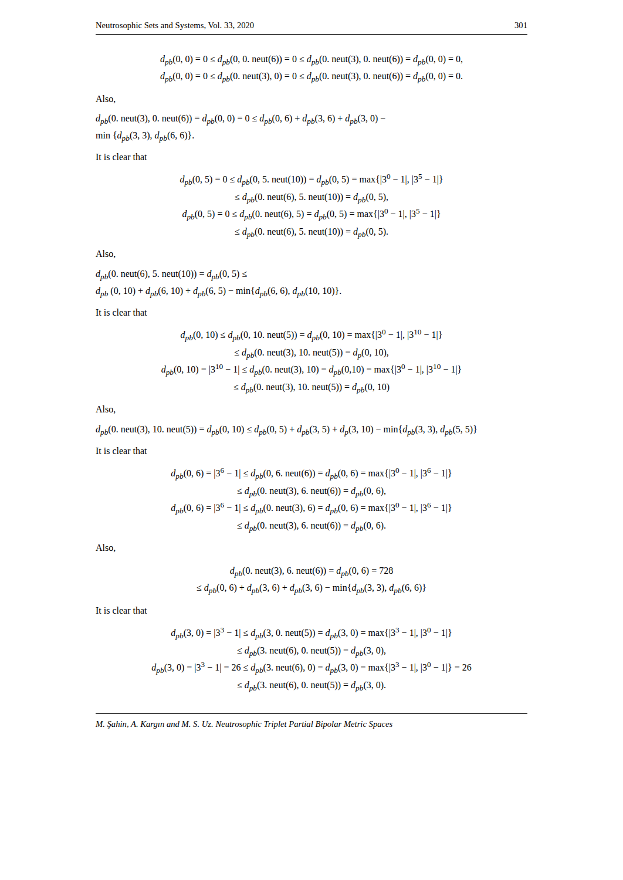Neutrosophic Sets and Systems, Vol. 33, 2020 301
dpb(0, 0) = 0 ≤ dpb(0, 0. neut(6)) = 0 ≤ dpb(0. neut(3), 0. neut(6)) = dpb(0, 0) = 0, dpb(0, 0) = 0 ≤ dpb(0. neut(3), 0) = 0 ≤ dpb(0. neut(3), 0. neut(6)) = dpb(0, 0) = 0.
Also,
dpb(0. neut(3), 0. neut(6)) = dpb(0, 0) = 0 ≤ dpb(0, 6) + dpb(3, 6) + dpb(3, 0) − min {dpb(3, 3), dpb(6, 6)}.
It is clear that
dpb(0, 5) = 0 ≤ dpb(0, 5. neut(10)) = dpb(0, 5) = max{|30 − 1|, |35 − 1|} ≤ dpb(0. neut(6), 5. neut(10)) = dpb(0, 5), dpb(0, 5) = 0 ≤ dpb(0. neut(6), 5) = dpb(0, 5) = max{|30 − 1|, |35 − 1|} ≤ dpb(0. neut(6), 5. neut(10)) = dpb(0, 5).
Also,
dpb(0. neut(6), 5. neut(10)) = dpb(0, 5) ≤ dpb (0, 10) + dpb(6, 10) + dpb(6, 5) − min{dpb(6, 6), dpb(10, 10)}.
It is clear that
dpb(0, 10) ≤ dpb(0, 10. neut(5)) = dpb(0, 10) = max{|30 − 1|, |310 − 1|} ≤ dpb(0. neut(3), 10. neut(5)) = dp(0, 10), dpb(0, 10) = |310 − 1| ≤ dpb(0. neut(3), 10) = dpb(0,10) = max{|30 − 1|, |310 − 1|} ≤ dpb(0. neut(3), 10. neut(5)) = dpb(0, 10)
Also,
dpb(0. neut(3), 10. neut(5)) = dpb(0, 10) ≤ dpb(0, 5) + dpb(3, 5) + dp(3, 10) − min{dpb(3, 3), dpb(5, 5)}
It is clear that
dpb(0, 6) = |36 − 1| ≤ dpb(0, 6. neut(6)) = dpb(0, 6) = max{|30 − 1|, |36 − 1|} ≤ dpb(0. neut(3), 6. neut(6)) = dpb(0, 6), dpb(0, 6) = |36 − 1| ≤ dpb(0. neut(3), 6) = dpb(0, 6) = max{|30 − 1|, |36 − 1|} ≤ dpb(0. neut(3), 6. neut(6)) = dpb(0, 6).
Also,
dpb(0. neut(3), 6. neut(6)) = dpb(0, 6) = 728 ≤ dpb(0, 6) + dpb(3, 6) + dpb(3, 6) − min{dpb(3, 3), dpb(6, 6)}
It is clear that
dpb(3, 0) = |33 − 1| ≤ dpb(3, 0. neut(5)) = dpb(3, 0) = max{|33 − 1|, |30 − 1|} ≤ dpb(3. neut(6), 0. neut(5)) = dpb(3, 0), dpb(3, 0) = |33 − 1| = 26 ≤ dpb(3. neut(6), 0) = dpb(3, 0) = max{|33 − 1|, |30 − 1|} = 26 ≤ dpb(3. neut(6), 0. neut(5)) = dpb(3, 0).
M. Şahin, A. Kargın and M. S. Uz. Neutrosophic Triplet Partial Bipolar Metric Spaces